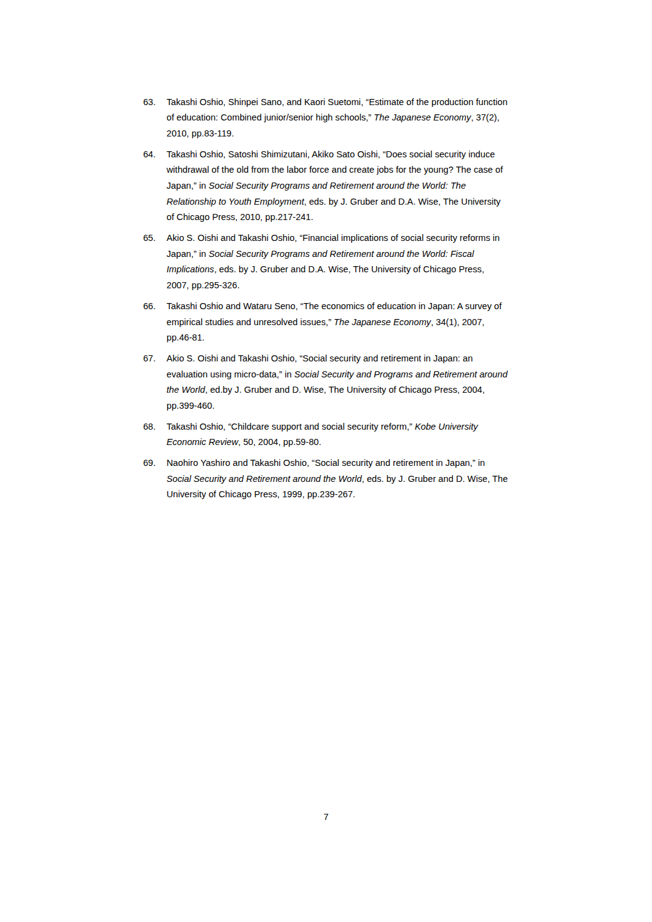63. Takashi Oshio, Shinpei Sano, and Kaori Suetomi, “Estimate of the production function of education: Combined junior/senior high schools,” The Japanese Economy, 37(2), 2010, pp.83-119.
64. Takashi Oshio, Satoshi Shimizutani, Akiko Sato Oishi, “Does social security induce withdrawal of the old from the labor force and create jobs for the young? The case of Japan,” in Social Security Programs and Retirement around the World: The Relationship to Youth Employment, eds. by J. Gruber and D.A. Wise, The University of Chicago Press, 2010, pp.217-241.
65. Akio S. Oishi and Takashi Oshio, “Financial implications of social security reforms in Japan,” in Social Security Programs and Retirement around the World: Fiscal Implications, eds. by J. Gruber and D.A. Wise, The University of Chicago Press, 2007, pp.295-326.
66. Takashi Oshio and Wataru Seno, “The economics of education in Japan: A survey of empirical studies and unresolved issues,” The Japanese Economy, 34(1), 2007, pp.46-81.
67. Akio S. Oishi and Takashi Oshio, “Social security and retirement in Japan: an evaluation using micro-data,” in Social Security and Programs and Retirement around the World, ed.by J. Gruber and D. Wise, The University of Chicago Press, 2004, pp.399-460.
68. Takashi Oshio, “Childcare support and social security reform,” Kobe University Economic Review, 50, 2004, pp.59-80.
69. Naohiro Yashiro and Takashi Oshio, “Social security and retirement in Japan,” in Social Security and Retirement around the World, eds. by J. Gruber and D. Wise, The University of Chicago Press, 1999, pp.239-267.
7